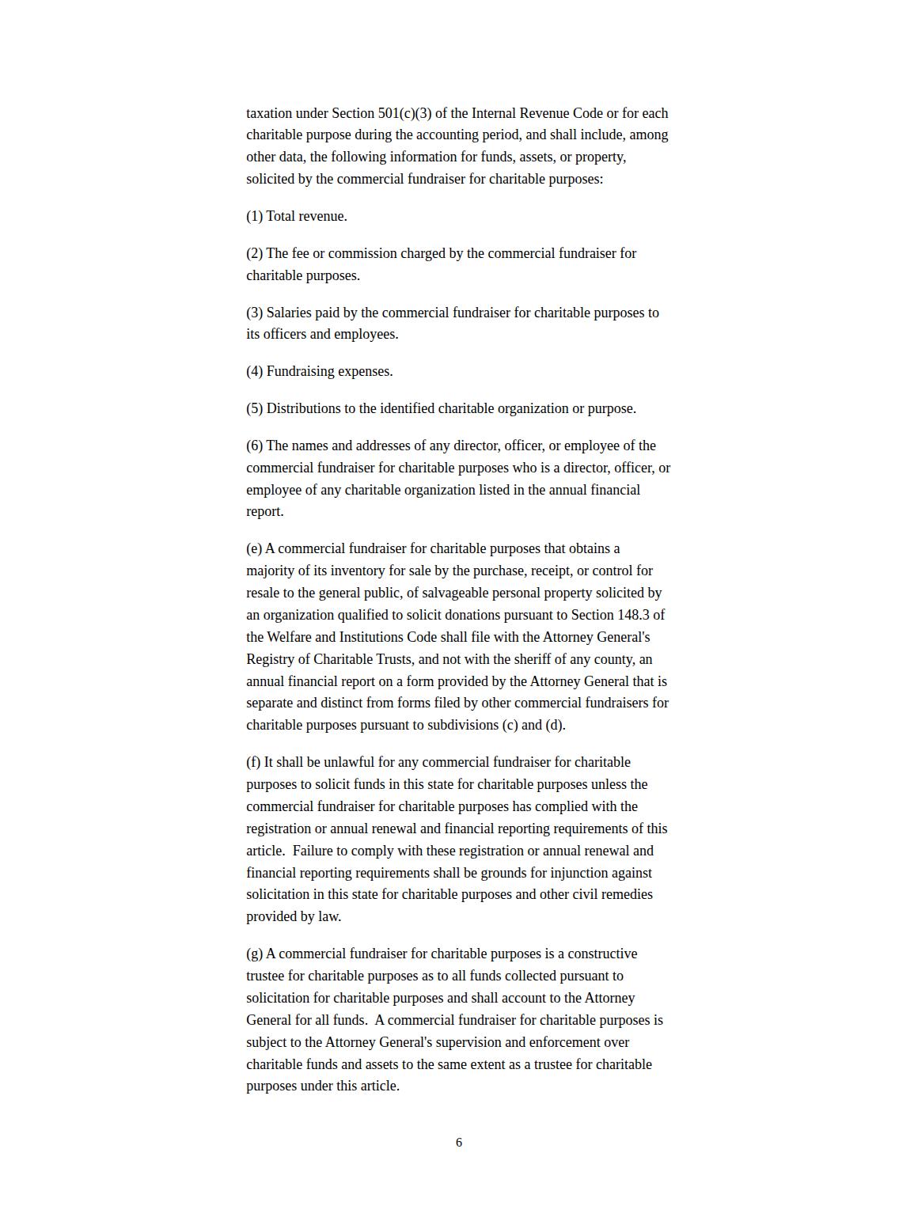taxation under Section 501(c)(3) of the Internal Revenue Code or for each charitable purpose during the accounting period, and shall include, among other data, the following information for funds, assets, or property, solicited by the commercial fundraiser for charitable purposes:
(1) Total revenue.
(2) The fee or commission charged by the commercial fundraiser for charitable purposes.
(3) Salaries paid by the commercial fundraiser for charitable purposes to its officers and employees.
(4) Fundraising expenses.
(5) Distributions to the identified charitable organization or purpose.
(6) The names and addresses of any director, officer, or employee of the commercial fundraiser for charitable purposes who is a director, officer, or employee of any charitable organization listed in the annual financial report.
(e) A commercial fundraiser for charitable purposes that obtains a majority of its inventory for sale by the purchase, receipt, or control for resale to the general public, of salvageable personal property solicited by an organization qualified to solicit donations pursuant to Section 148.3 of the Welfare and Institutions Code shall file with the Attorney General's Registry of Charitable Trusts, and not with the sheriff of any county, an annual financial report on a form provided by the Attorney General that is separate and distinct from forms filed by other commercial fundraisers for charitable purposes pursuant to subdivisions (c) and (d).
(f) It shall be unlawful for any commercial fundraiser for charitable purposes to solicit funds in this state for charitable purposes unless the commercial fundraiser for charitable purposes has complied with the registration or annual renewal and financial reporting requirements of this article. Failure to comply with these registration or annual renewal and financial reporting requirements shall be grounds for injunction against solicitation in this state for charitable purposes and other civil remedies provided by law.
(g) A commercial fundraiser for charitable purposes is a constructive trustee for charitable purposes as to all funds collected pursuant to solicitation for charitable purposes and shall account to the Attorney General for all funds. A commercial fundraiser for charitable purposes is subject to the Attorney General's supervision and enforcement over charitable funds and assets to the same extent as a trustee for charitable purposes under this article.
6